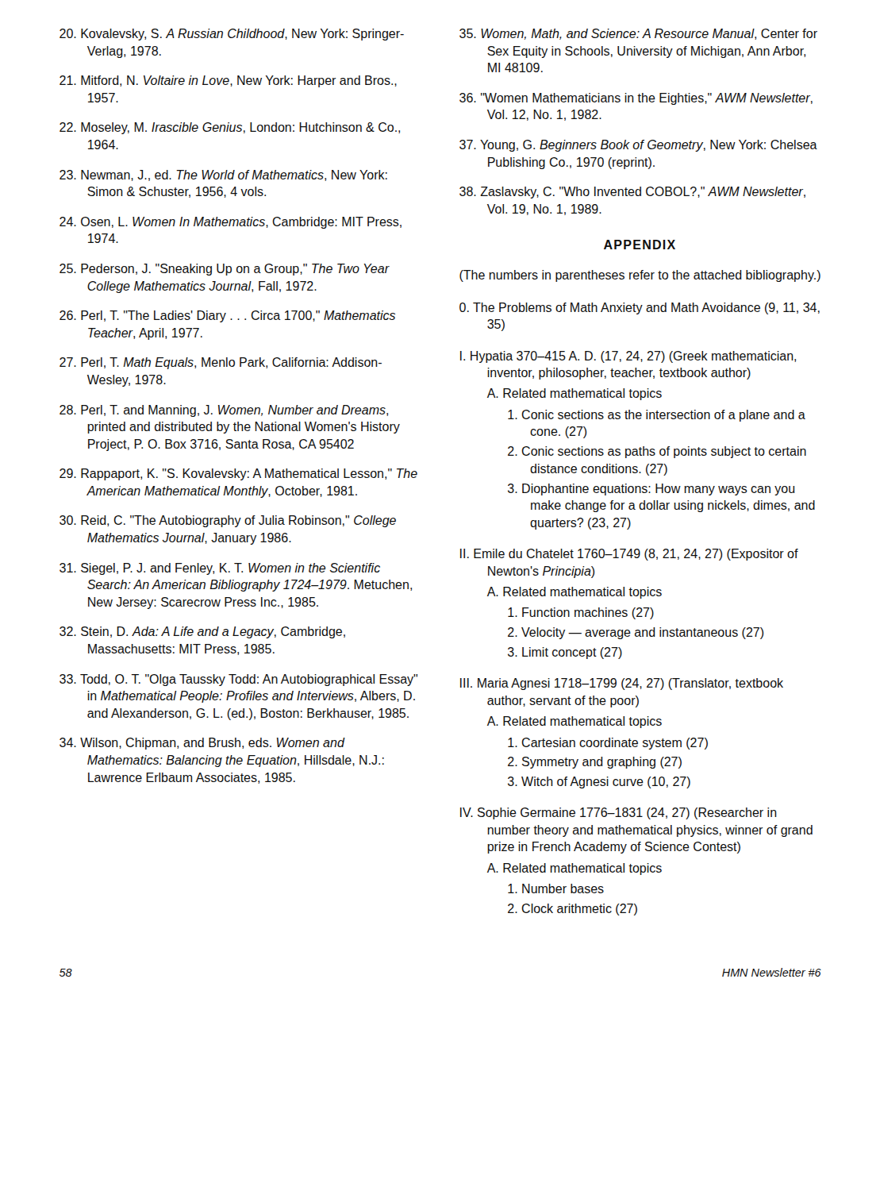Kovalevsky, S. A Russian Childhood, New York: Springer-Verlag, 1978.
Mitford, N. Voltaire in Love, New York: Harper and Bros., 1957.
Moseley, M. Irascible Genius, London: Hutchinson & Co., 1964.
Newman, J., ed. The World of Mathematics, New York: Simon & Schuster, 1956, 4 vols.
Osen, L. Women In Mathematics, Cambridge: MIT Press, 1974.
Pederson, J. "Sneaking Up on a Group," The Two Year College Mathematics Journal, Fall, 1972.
Perl, T. "The Ladies' Diary . . . Circa 1700," Mathematics Teacher, April, 1977.
Perl, T. Math Equals, Menlo Park, California: Addison-Wesley, 1978.
Perl, T. and Manning, J. Women, Number and Dreams, printed and distributed by the National Women's History Project, P. O. Box 3716, Santa Rosa, CA 95402
Rappaport, K. "S. Kovalevsky: A Mathematical Lesson," The American Mathematical Monthly, October, 1981.
Reid, C. "The Autobiography of Julia Robinson," College Mathematics Journal, January 1986.
Siegel, P. J. and Fenley, K. T. Women in the Scientific Search: An American Bibliography 1724–1979. Metuchen, New Jersey: Scarecrow Press Inc., 1985.
Stein, D. Ada: A Life and a Legacy, Cambridge, Massachusetts: MIT Press, 1985.
Todd, O. T. "Olga Taussky Todd: An Autobiographical Essay" in Mathematical People: Profiles and Interviews, Albers, D. and Alexanderson, G. L. (ed.), Boston: Berkhauser, 1985.
Wilson, Chipman, and Brush, eds. Women and Mathematics: Balancing the Equation, Hillsdale, N.J.: Lawrence Erlbaum Associates, 1985.
Women, Math, and Science: A Resource Manual, Center for Sex Equity in Schools, University of Michigan, Ann Arbor, MI 48109.
"Women Mathematicians in the Eighties," AWM Newsletter, Vol. 12, No. 1, 1982.
Young, G. Beginners Book of Geometry, New York: Chelsea Publishing Co., 1970 (reprint).
Zaslavsky, C. "Who Invented COBOL?," AWM Newsletter, Vol. 19, No. 1, 1989.
APPENDIX
(The numbers in parentheses refer to the attached bibliography.)
0. The Problems of Math Anxiety and Math Avoidance (9, 11, 34, 35)
I. Hypatia 370–415 A. D. (17, 24, 27) (Greek mathematician, inventor, philosopher, teacher, textbook author)
A. Related mathematical topics
1. Conic sections as the intersection of a plane and a cone. (27)
2. Conic sections as paths of points subject to certain distance conditions. (27)
3. Diophantine equations: How many ways can you make change for a dollar using nickels, dimes, and quarters? (23, 27)
II. Emile du Chatelet 1760–1749 (8, 21, 24, 27) (Expositor of Newton's Principia)
A. Related mathematical topics
1. Function machines (27)
2. Velocity — average and instantaneous (27)
3. Limit concept (27)
III. Maria Agnesi 1718–1799 (24, 27) (Translator, textbook author, servant of the poor)
A. Related mathematical topics
1. Cartesian coordinate system (27)
2. Symmetry and graphing (27)
3. Witch of Agnesi curve (10, 27)
IV. Sophie Germaine 1776–1831 (24, 27) (Researcher in number theory and mathematical physics, winner of grand prize in French Academy of Science Contest)
A. Related mathematical topics
1. Number bases
2. Clock arithmetic (27)
58 HMN Newsletter #6